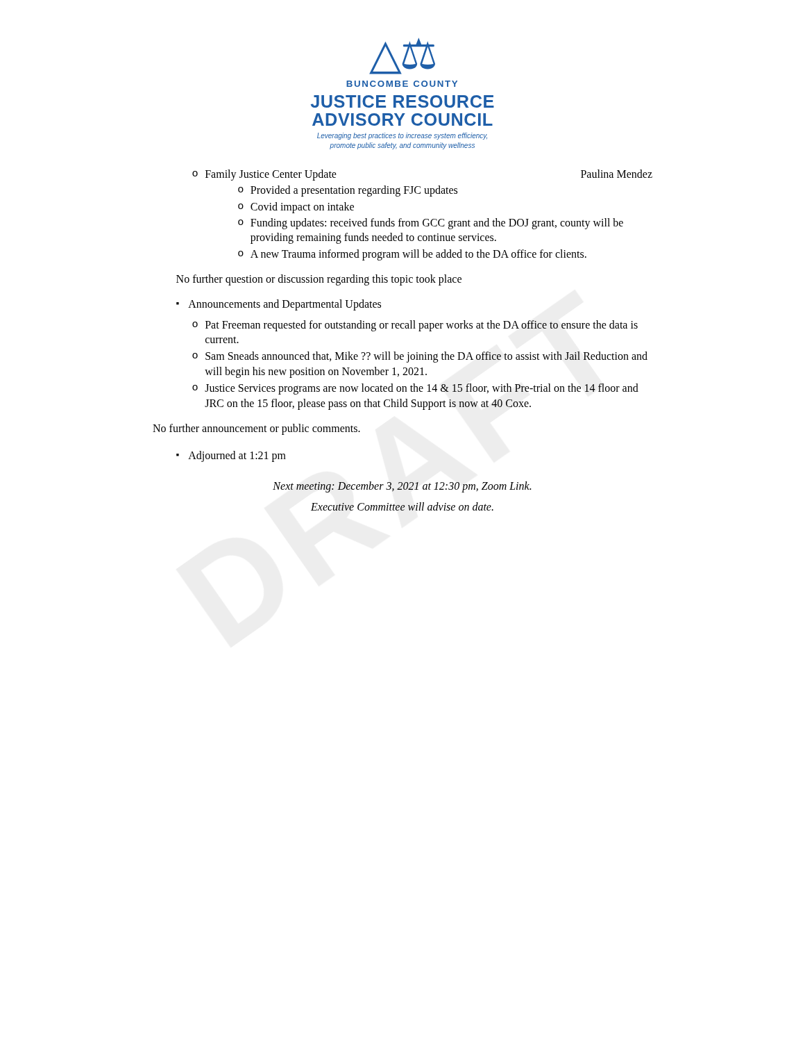DRAFT
△⚖
BUNCOMBE COUNTY
JUSTICE RESOURCE
ADVISORY COUNCIL
Leveraging best practices to increase system efficiency,
promote public safety, and community wellness
Family Justice Center Update Paulina Mendez
Provided a presentation regarding FJC updates
Covid impact on intake
Funding updates: received funds from GCC grant and the DOJ grant, county will be providing remaining funds needed to continue services.
A new Trauma informed program will be added to the DA office for clients.
No further question or discussion regarding this topic took place
Announcements and Departmental Updates
Pat Freeman requested for outstanding or recall paper works at the DA office to ensure the data is current.
Sam Sneads announced that, Mike ?? will be joining the DA office to assist with Jail Reduction and will begin his new position on November 1, 2021.
Justice Services programs are now located on the 14 & 15 floor, with Pre-trial on the 14 floor and JRC on the 15 floor, please pass on that Child Support is now at 40 Coxe.
No further announcement or public comments.
Adjourned at 1:21 pm
Next meeting: December 3, 2021 at 12:30 pm, Zoom Link.
Executive Committee will advise on date.